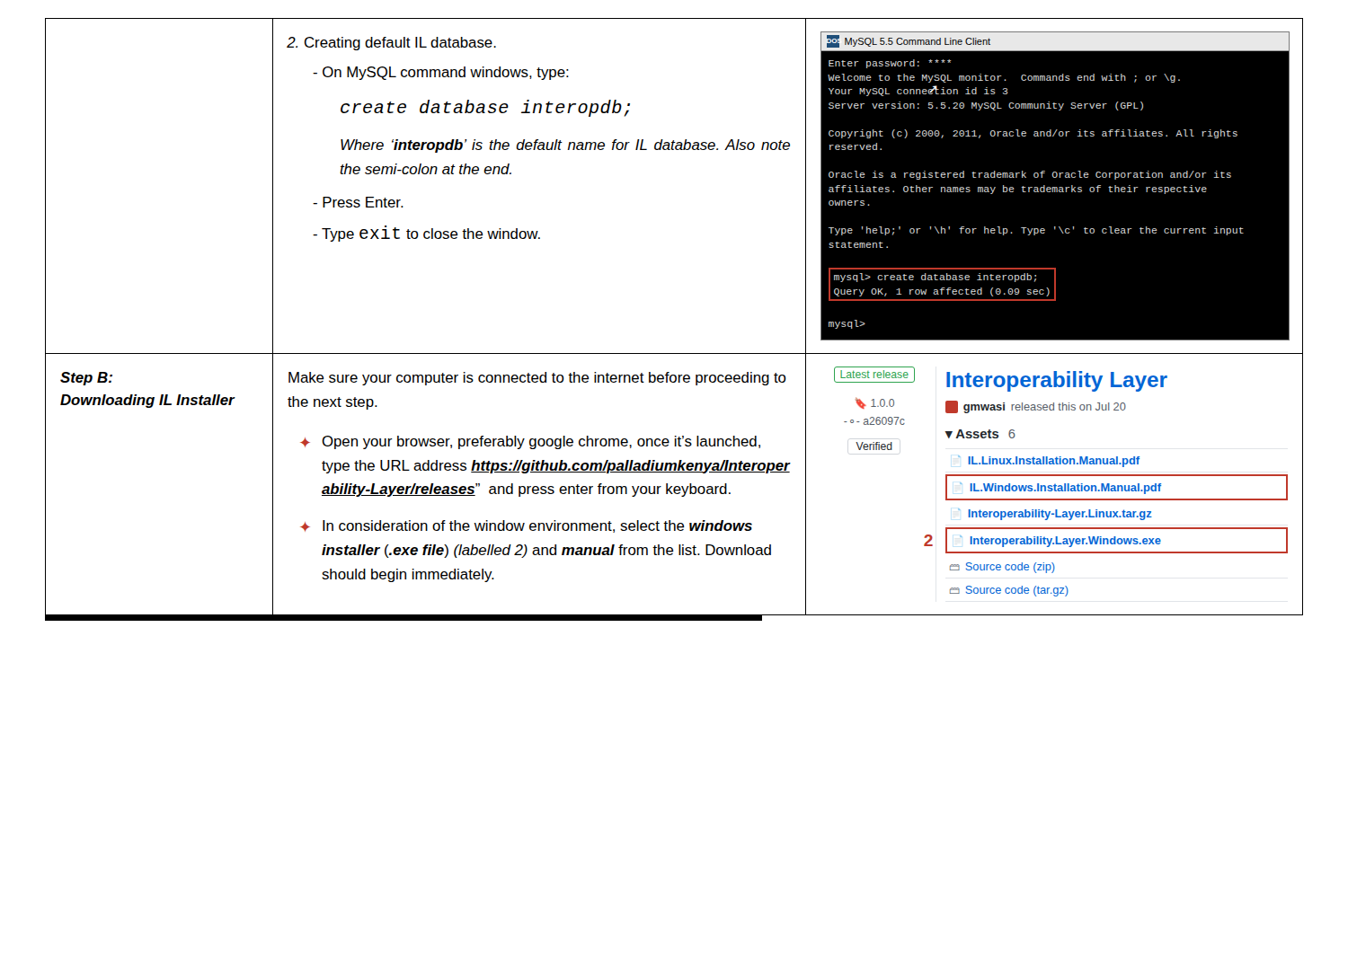| | Creating default IL database. On MySQL command windows, type: create database interopdb; Where ‘ interopdb ’ is the default name for IL database. Also note the semi-colon at the end. Press Enter. Type exit to close the window. | DOS MySQL 5.5 Command Line Client ➚ Enter password: **** Welcome to the MySQL monitor. Commands end with ; or \g. Your MySQL connection id is 3 Server version: 5.5.20 MySQL Community Server (GPL) Copyright (c) 2000, 2011, Oracle and/or its affiliates. All rights reserved. Oracle is a registered trademark of Oracle Corporation and/or its affiliates. Other names may be trademarks of their respective owners. Type 'help;' or '\h' for help. Type '\c' to clear the current input statement. mysql> create database interopdb; Query OK, 1 row affected (0.09 sec) mysql> |
| Step B: Downloading IL Installer | Make sure your computer is connected to the internet before proceeding to the next step. Open your browser, preferably google chrome, once it’s launched, type the URL address https://github.com/palladiumkenya/Interoperability-Layer/releases ” and press enter from your keyboard. In consideration of the window environment, select the windows installer ( .exe file ) (labelled 2) and manual from the list. Download should begin immediately. | Latest release 🔖 1.0.0 -⚬- a26097c Verified Interoperability Layer gmwasi released this on Jul 20 ▾ Assets 6 📄 IL.Linux.Installation.Manual.pdf 📄 IL.Windows.Installation.Manual.pdf 📄 Interoperability-Layer.Linux.tar.gz 2 📄 Interoperability.Layer.Windows.exe 🗃 Source code (zip) 🗃 Source code (tar.gz) |